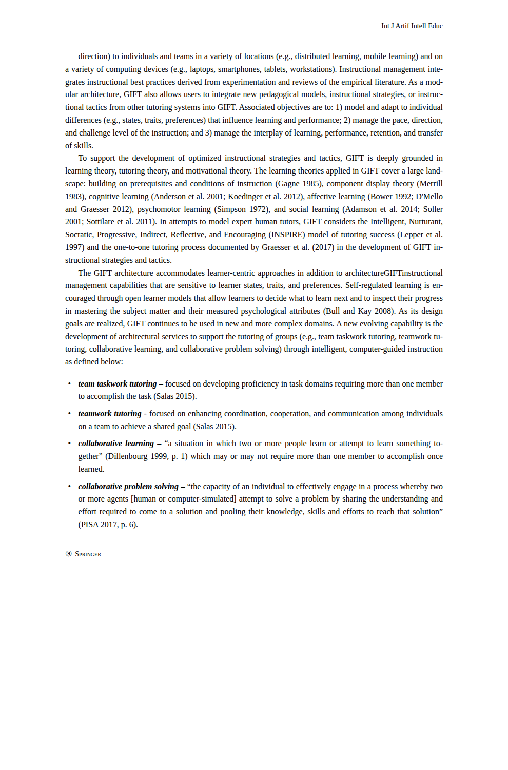Int J Artif Intell Educ
direction) to individuals and teams in a variety of locations (e.g., distributed learning, mobile learning) and on a variety of computing devices (e.g., laptops, smartphones, tablets, workstations). Instructional management integrates instructional best practices derived from experimentation and reviews of the empirical literature. As a modular architecture, GIFT also allows users to integrate new pedagogical models, instructional strategies, or instructional tactics from other tutoring systems into GIFT. Associated objectives are to: 1) model and adapt to individual differences (e.g., states, traits, preferences) that influence learning and performance; 2) manage the pace, direction, and challenge level of the instruction; and 3) manage the interplay of learning, performance, retention, and transfer of skills.
To support the development of optimized instructional strategies and tactics, GIFT is deeply grounded in learning theory, tutoring theory, and motivational theory. The learning theories applied in GIFT cover a large landscape: building on prerequisites and conditions of instruction (Gagne 1985), component display theory (Merrill 1983), cognitive learning (Anderson et al. 2001; Koedinger et al. 2012), affective learning (Bower 1992; D'Mello and Graesser 2012), psychomotor learning (Simpson 1972), and social learning (Adamson et al. 2014; Soller 2001; Sottilare et al. 2011). In attempts to model expert human tutors, GIFT considers the Intelligent, Nurturant, Socratic, Progressive, Indirect, Reflective, and Encouraging (INSPIRE) model of tutoring success (Lepper et al. 1997) and the one-to-one tutoring process documented by Graesser et al. (2017) in the development of GIFT instructional strategies and tactics.
The GIFT architecture accommodates learner-centric approaches in addition to architectureGIFTinstructional management capabilities that are sensitive to learner states, traits, and preferences. Self-regulated learning is encouraged through open learner models that allow learners to decide what to learn next and to inspect their progress in mastering the subject matter and their measured psychological attributes (Bull and Kay 2008). As its design goals are realized, GIFT continues to be used in new and more complex domains. A new evolving capability is the development of architectural services to support the tutoring of groups (e.g., team taskwork tutoring, teamwork tutoring, collaborative learning, and collaborative problem solving) through intelligent, computer-guided instruction as defined below:
team taskwork tutoring – focused on developing proficiency in task domains requiring more than one member to accomplish the task (Salas 2015).
teamwork tutoring - focused on enhancing coordination, cooperation, and communication among individuals on a team to achieve a shared goal (Salas 2015).
collaborative learning – “a situation in which two or more people learn or attempt to learn something together” (Dillenbourg 1999, p. 1) which may or may not require more than one member to accomplish once learned.
collaborative problem solving – “the capacity of an individual to effectively engage in a process whereby two or more agents [human or computer-simulated] attempt to solve a problem by sharing the understanding and effort required to come to a solution and pooling their knowledge, skills and efforts to reach that solution” (PISA 2017, p. 6).
③ Springer